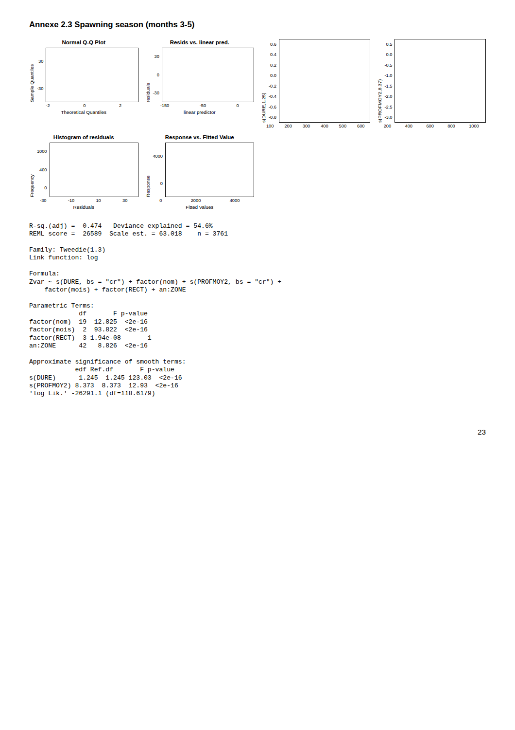Annexe 2.3 Spawning season (months 3-5)
Normal Q-Q Plot
Sample Quantiles
30-30
-202
Theoretical Quantiles
Resids vs. linear pred.
residuals
300-30
-150-500
linear predictor
s(DURE,1.25)
0.60.40.20.0-0.2-0.4-0.6-0.8
100200300400500600
s(PROFMOY2,8.37)
0.50.0-0.5-1.0-1.5-2.0-2.5-3.0
2004006008001000
Histogram of residuals
Frequency
10004000
-30-101030
Residuals
Response vs. Fitted Value
Response
40000
020004000
Fitted Values
R-sq.(adj) =  0.474   Deviance explained = 54.6%
REML score =  26589  Scale est. = 63.018    n = 3761

Family: Tweedie(1.3)
Link function: log

Formula:
Zvar ~ s(DURE, bs = "cr") + factor(nom) + s(PROFMOY2, bs = "cr") +
    factor(mois) + factor(RECT) + an:ZONE

Parametric Terms:
             df       F p-value
factor(nom)  19  12.825  <2e-16
factor(mois)  2  93.822  <2e-16
factor(RECT)  3 1.94e-08       1
an:ZONE      42   8.826  <2e-16

Approximate significance of smooth terms:
            edf Ref.df       F p-value
s(DURE)      1.245  1.245 123.03  <2e-16
s(PROFMOY2) 8.373  8.373  12.93  <2e-16
'log Lik.' -26291.1 (df=118.6179)
23